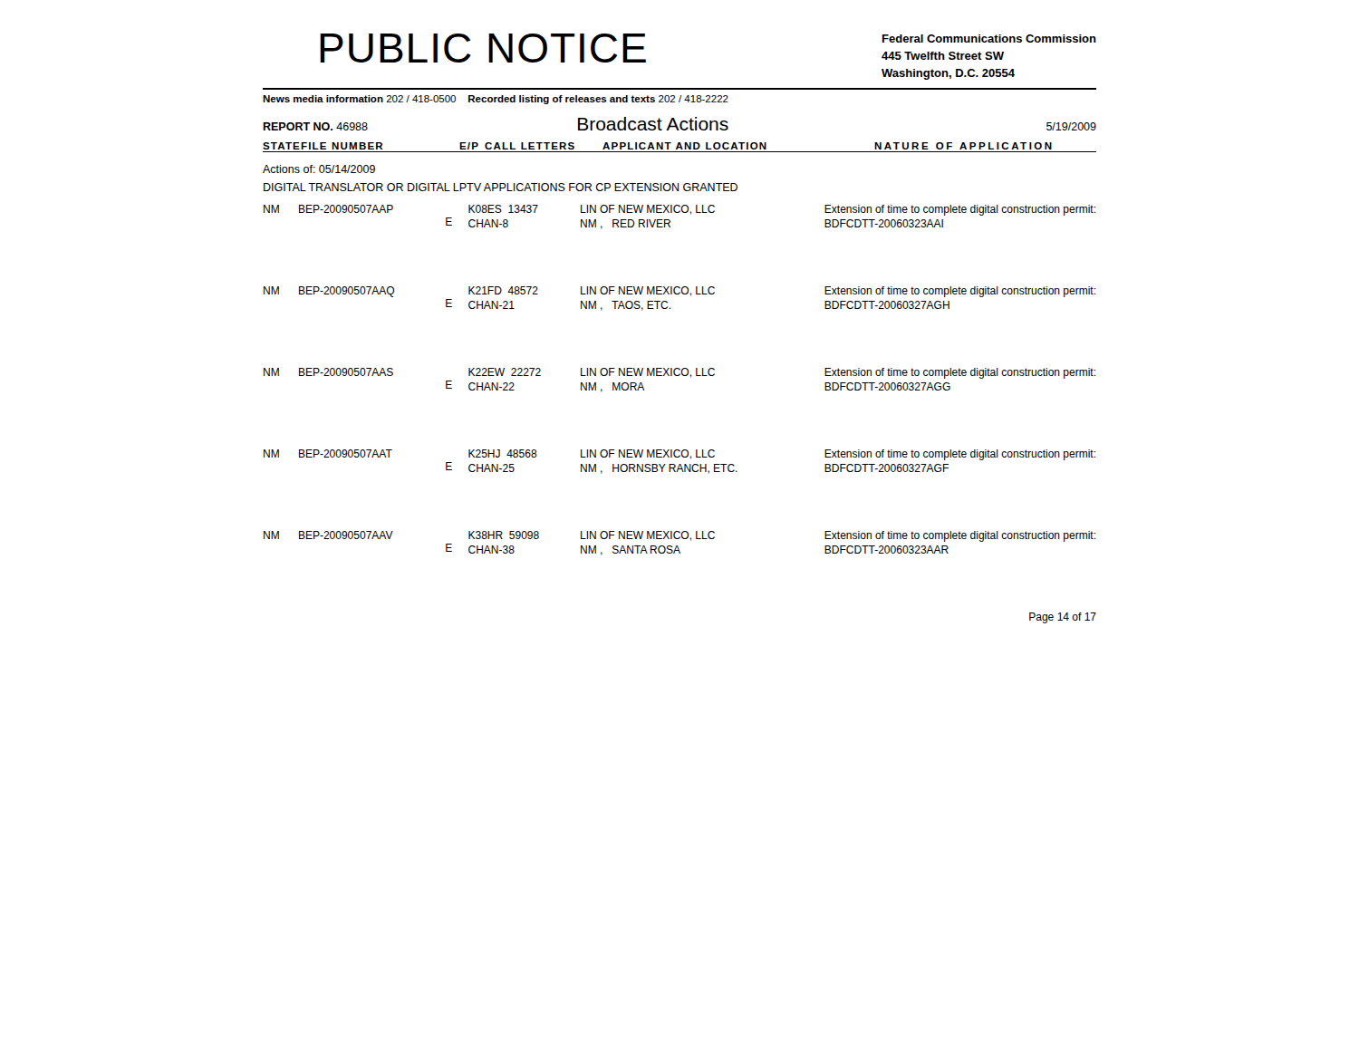PUBLIC NOTICE
Federal Communications Commission
445 Twelfth Street SW
Washington, D.C. 20554
News media information 202 / 418-0500 Recorded listing of releases and texts 202 / 418-2222
REPORT NO. 46988
Broadcast Actions
5/19/2009
| STATE | FILE NUMBER | E/P | CALL LETTERS | APPLICANT AND LOCATION | NATURE OF APPLICATION |
Actions of: 05/14/2009
DIGITAL TRANSLATOR OR DIGITAL LPTV APPLICATIONS FOR CP EXTENSION GRANTED
| NM | BEP-20090507AAP | E | K08ES 13437 CHAN-8 | LIN OF NEW MEXICO, LLC NM , RED RIVER | Extension of time to complete digital construction permit: BDFCDTT-20060323AAI |
| NM | BEP-20090507AAQ | E | K21FD 48572 CHAN-21 | LIN OF NEW MEXICO, LLC NM , TAOS, ETC. | Extension of time to complete digital construction permit: BDFCDTT-20060327AGH |
| NM | BEP-20090507AAS | E | K22EW 22272 CHAN-22 | LIN OF NEW MEXICO, LLC NM , MORA | Extension of time to complete digital construction permit: BDFCDTT-20060327AGG |
| NM | BEP-20090507AAT | E | K25HJ 48568 CHAN-25 | LIN OF NEW MEXICO, LLC NM , HORNSBY RANCH, ETC. | Extension of time to complete digital construction permit: BDFCDTT-20060327AGF |
| NM | BEP-20090507AAV | E | K38HR 59098 CHAN-38 | LIN OF NEW MEXICO, LLC NM , SANTA ROSA | Extension of time to complete digital construction permit: BDFCDTT-20060323AAR |
Page 14 of 17